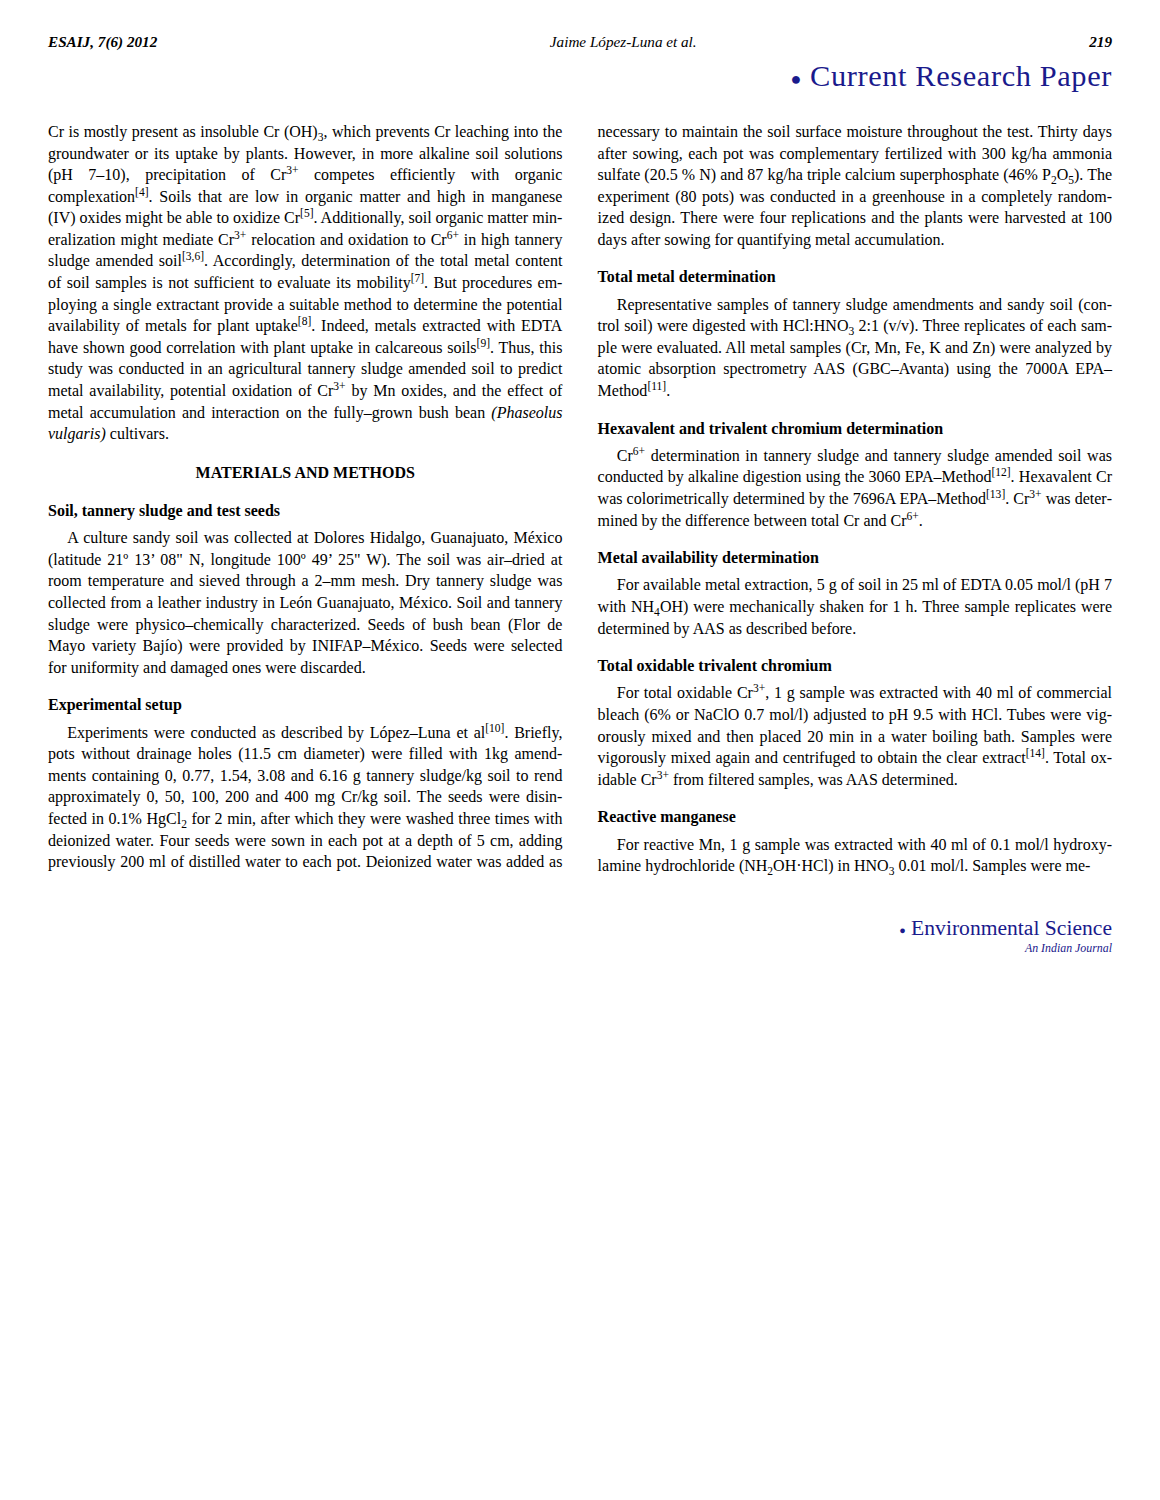ESAIJ, 7(6) 2012 Jaime López-Luna et al. 219
● Current Research Paper
Cr is mostly present as insoluble Cr (OH)3, which prevents Cr leaching into the groundwater or its uptake by plants. However, in more alkaline soil solutions (pH 7–10), precipitation of Cr3+ competes efficiently with organic complexation[4]. Soils that are low in organic matter and high in manganese (IV) oxides might be able to oxidize Cr[5]. Additionally, soil organic matter mineralization might mediate Cr3+ relocation and oxidation to Cr6+ in high tannery sludge amended soil[3,6]. Accordingly, determination of the total metal content of soil samples is not sufficient to evaluate its mobility[7]. But procedures employing a single extractant provide a suitable method to determine the potential availability of metals for plant uptake[8]. Indeed, metals extracted with EDTA have shown good correlation with plant uptake in calcareous soils[9]. Thus, this study was conducted in an agricultural tannery sludge amended soil to predict metal availability, potential oxidation of Cr3+ by Mn oxides, and the effect of metal accumulation and interaction on the fully–grown bush bean (Phaseolus vulgaris) cultivars.
MATERIALS AND METHODS
Soil, tannery sludge and test seeds
A culture sandy soil was collected at Dolores Hidalgo, Guanajuato, México (latitude 21º 13’ 08" N, longitude 100º 49’ 25" W). The soil was air–dried at room temperature and sieved through a 2–mm mesh. Dry tannery sludge was collected from a leather industry in León Guanajuato, México. Soil and tannery sludge were physico–chemically characterized. Seeds of bush bean (Flor de Mayo variety Bajío) were provided by INIFAP–México. Seeds were selected for uniformity and damaged ones were discarded.
Experimental setup
Experiments were conducted as described by López–Luna et al[10]. Briefly, pots without drainage holes (11.5 cm diameter) were filled with 1kg amendments containing 0, 0.77, 1.54, 3.08 and 6.16 g tannery sludge/kg soil to rend approximately 0, 50, 100, 200 and 400 mg Cr/kg soil. The seeds were disinfected in 0.1% HgCl2 for 2 min, after which they were washed three times with deionized water. Four seeds were sown in each pot at a depth of 5 cm, adding previously 200 ml of distilled water to each pot. Deionized water was added as necessary to maintain the soil surface moisture throughout the test. Thirty days after sowing, each pot was complementary fertilized with 300 kg/ha ammonia sulfate (20.5 % N) and 87 kg/ha triple calcium superphosphate (46% P2O5). The experiment (80 pots) was conducted in a greenhouse in a completely randomized design. There were four replications and the plants were harvested at 100 days after sowing for quantifying metal accumulation.
Total metal determination
Representative samples of tannery sludge amendments and sandy soil (control soil) were digested with HCl:HNO3 2:1 (v/v). Three replicates of each sample were evaluated. All metal samples (Cr, Mn, Fe, K and Zn) were analyzed by atomic absorption spectrometry AAS (GBC–Avanta) using the 7000A EPA–Method[11].
Hexavalent and trivalent chromium determination
Cr6+ determination in tannery sludge and tannery sludge amended soil was conducted by alkaline digestion using the 3060 EPA–Method[12]. Hexavalent Cr was colorimetrically determined by the 7696A EPA–Method[13]. Cr3+ was determined by the difference between total Cr and Cr6+.
Metal availability determination
For available metal extraction, 5 g of soil in 25 ml of EDTA 0.05 mol/l (pH 7 with NH4OH) were mechanically shaken for 1 h. Three sample replicates were determined by AAS as described before.
Total oxidable trivalent chromium
For total oxidable Cr3+, 1 g sample was extracted with 40 ml of commercial bleach (6% or NaClO 0.7 mol/l) adjusted to pH 9.5 with HCl. Tubes were vigorously mixed and then placed 20 min in a water boiling bath. Samples were vigorously mixed again and centrifuged to obtain the clear extract[14]. Total oxidable Cr3+ from filtered samples, was AAS determined.
Reactive manganese
For reactive Mn, 1 g sample was extracted with 40 ml of 0.1 mol/l hydroxylamine hydrochloride (NH2OH·HCl) in HNO3 0.01 mol/l. Samples were me-
● Environmental Science An Indian Journal